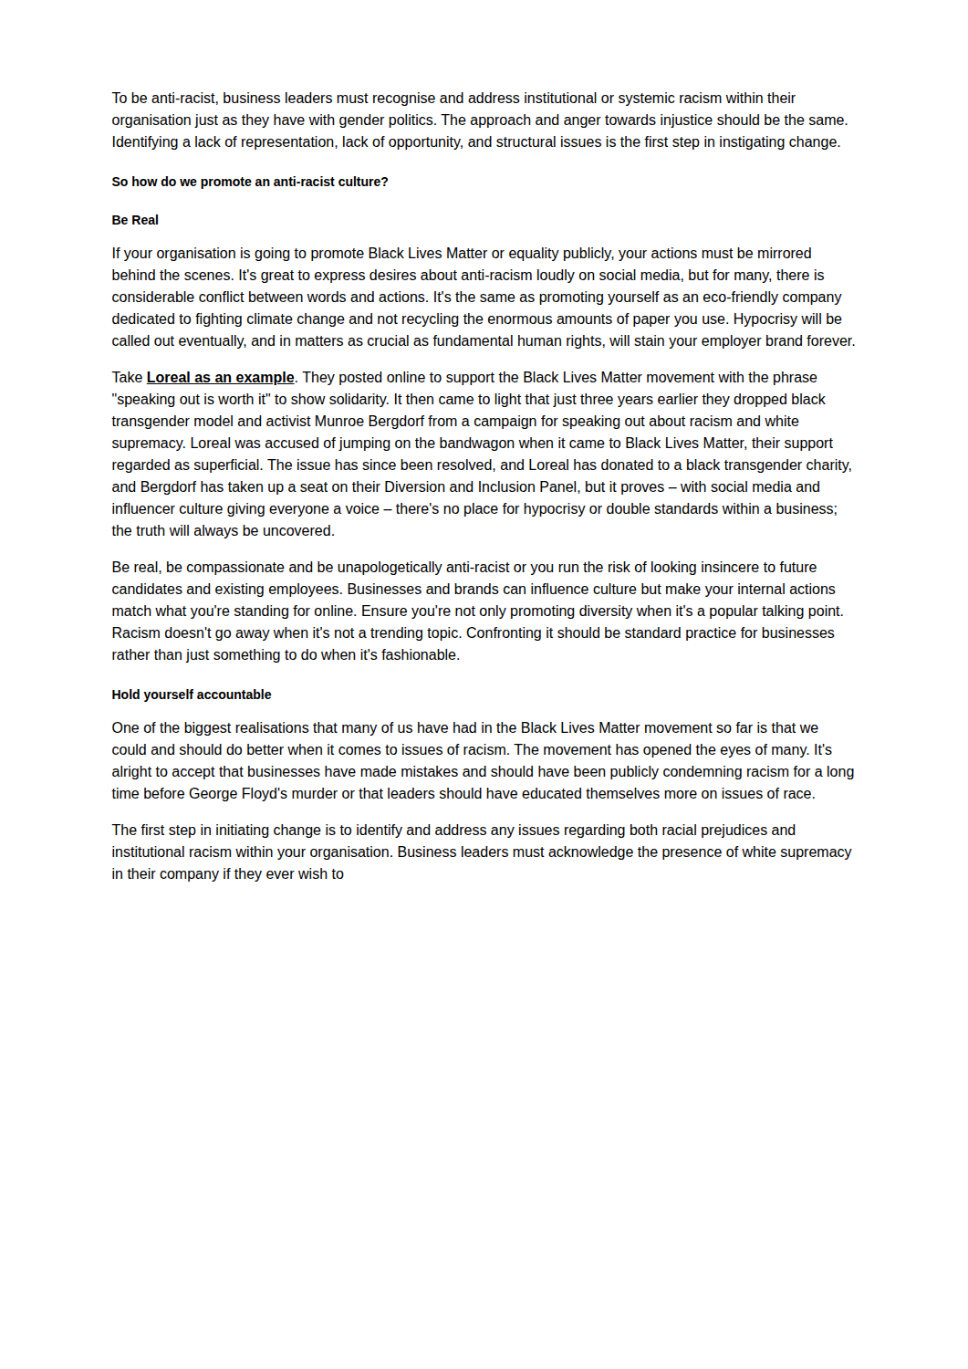To be anti-racist, business leaders must recognise and address institutional or systemic racism within their organisation just as they have with gender politics. The approach and anger towards injustice should be the same. Identifying a lack of representation, lack of opportunity, and structural issues is the first step in instigating change.
So how do we promote an anti-racist culture?
Be Real
If your organisation is going to promote Black Lives Matter or equality publicly, your actions must be mirrored behind the scenes. It's great to express desires about anti-racism loudly on social media, but for many, there is considerable conflict between words and actions. It's the same as promoting yourself as an eco-friendly company dedicated to fighting climate change and not recycling the enormous amounts of paper you use. Hypocrisy will be called out eventually, and in matters as crucial as fundamental human rights, will stain your employer brand forever.
Take Loreal as an example. They posted online to support the Black Lives Matter movement with the phrase "speaking out is worth it" to show solidarity. It then came to light that just three years earlier they dropped black transgender model and activist Munroe Bergdorf from a campaign for speaking out about racism and white supremacy. Loreal was accused of jumping on the bandwagon when it came to Black Lives Matter, their support regarded as superficial. The issue has since been resolved, and Loreal has donated to a black transgender charity, and Bergdorf has taken up a seat on their Diversion and Inclusion Panel, but it proves – with social media and influencer culture giving everyone a voice – there's no place for hypocrisy or double standards within a business; the truth will always be uncovered.
Be real, be compassionate and be unapologetically anti-racist or you run the risk of looking insincere to future candidates and existing employees. Businesses and brands can influence culture but make your internal actions match what you're standing for online. Ensure you're not only promoting diversity when it's a popular talking point. Racism doesn't go away when it's not a trending topic. Confronting it should be standard practice for businesses rather than just something to do when it's fashionable.
Hold yourself accountable
One of the biggest realisations that many of us have had in the Black Lives Matter movement so far is that we could and should do better when it comes to issues of racism. The movement has opened the eyes of many. It's alright to accept that businesses have made mistakes and should have been publicly condemning racism for a long time before George Floyd's murder or that leaders should have educated themselves more on issues of race.
The first step in initiating change is to identify and address any issues regarding both racial prejudices and institutional racism within your organisation. Business leaders must acknowledge the presence of white supremacy in their company if they ever wish to